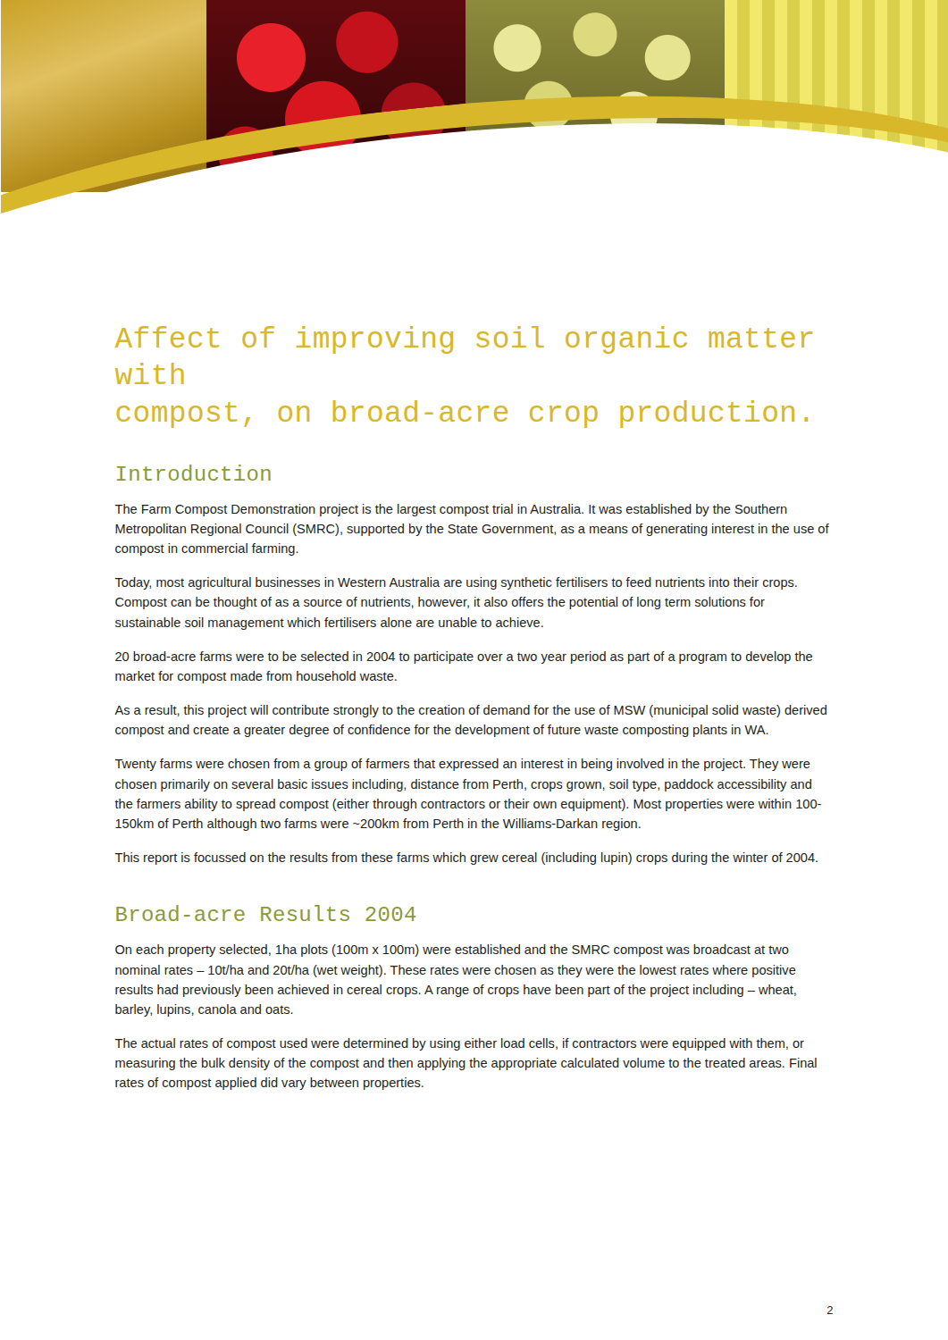Affect of improving soil organic matter with
compost, on broad-acre crop production.
Introduction
The Farm Compost Demonstration project is the largest compost trial in Australia. It was established by the Southern Metropolitan Regional Council (SMRC), supported by the State Government, as a means of generating interest in the use of compost in commercial farming.
Today, most agricultural businesses in Western Australia are using synthetic fertilisers to feed nutrients into their crops. Compost can be thought of as a source of nutrients, however, it also offers the potential of long term solutions for sustainable soil management which fertilisers alone are unable to achieve.
20 broad-acre farms were to be selected in 2004 to participate over a two year period as part of a program to develop the market for compost made from household waste.
As a result, this project will contribute strongly to the creation of demand for the use of MSW (municipal solid waste) derived compost and create a greater degree of confidence for the development of future waste composting plants in WA.
Twenty farms were chosen from a group of farmers that expressed an interest in being involved in the project. They were chosen primarily on several basic issues including, distance from Perth, crops grown, soil type, paddock accessibility and the farmers ability to spread compost (either through contractors or their own equipment). Most properties were within 100-150km of Perth although two farms were ~200km from Perth in the Williams-Darkan region.
This report is focussed on the results from these farms which grew cereal (including lupin) crops during the winter of 2004.
Broad-acre Results 2004
On each property selected, 1ha plots (100m x 100m) were established and the SMRC compost was broadcast at two nominal rates – 10t/ha and 20t/ha (wet weight). These rates were chosen as they were the lowest rates where positive results had previously been achieved in cereal crops. A range of crops have been part of the project including – wheat, barley, lupins, canola and oats.
The actual rates of compost used were determined by using either load cells, if contractors were equipped with them, or measuring the bulk density of the compost and then applying the appropriate calculated volume to the treated areas. Final rates of compost applied did vary between properties.
2